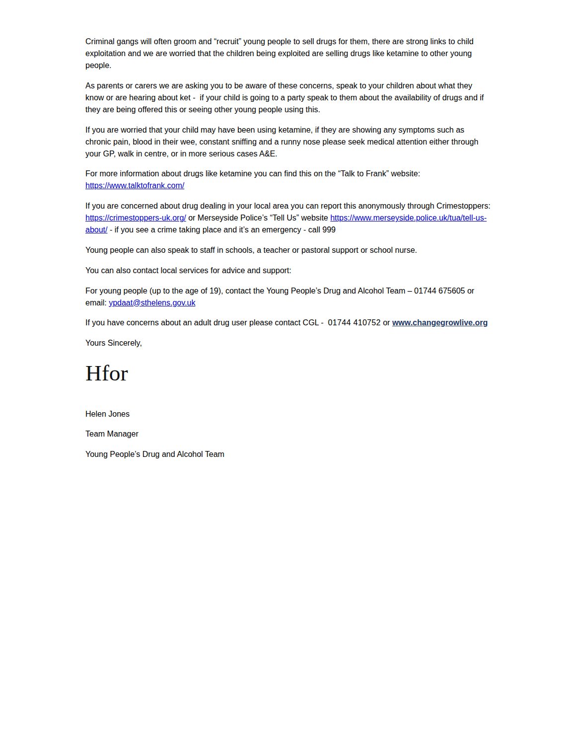Criminal gangs will often groom and “recruit” young people to sell drugs for them, there are strong links to child exploitation and we are worried that the children being exploited are selling drugs like ketamine to other young people.
As parents or carers we are asking you to be aware of these concerns, speak to your children about what they know or are hearing about ket - if your child is going to a party speak to them about the availability of drugs and if they are being offered this or seeing other young people using this.
If you are worried that your child may have been using ketamine, if they are showing any symptoms such as chronic pain, blood in their wee, constant sniffing and a runny nose please seek medical attention either through your GP, walk in centre, or in more serious cases A&E.
For more information about drugs like ketamine you can find this on the “Talk to Frank” website: https://www.talktofrank.com/
If you are concerned about drug dealing in your local area you can report this anonymously through Crimestoppers: https://crimestoppers-uk.org/ or Merseyside Police’s “Tell Us” website https://www.merseyside.police.uk/tua/tell-us-about/ - if you see a crime taking place and it’s an emergency - call 999
Young people can also speak to staff in schools, a teacher or pastoral support or school nurse.
You can also contact local services for advice and support:
For young people (up to the age of 19), contact the Young People’s Drug and Alcohol Team – 01744 675605 or email: ypdaat@sthelens.gov.uk
If you have concerns about an adult drug user please contact CGL - 01744 410752 or www.changegrowlive.org
Yours Sincerely,
Hfor
Helen Jones
Team Manager
Young People’s Drug and Alcohol Team